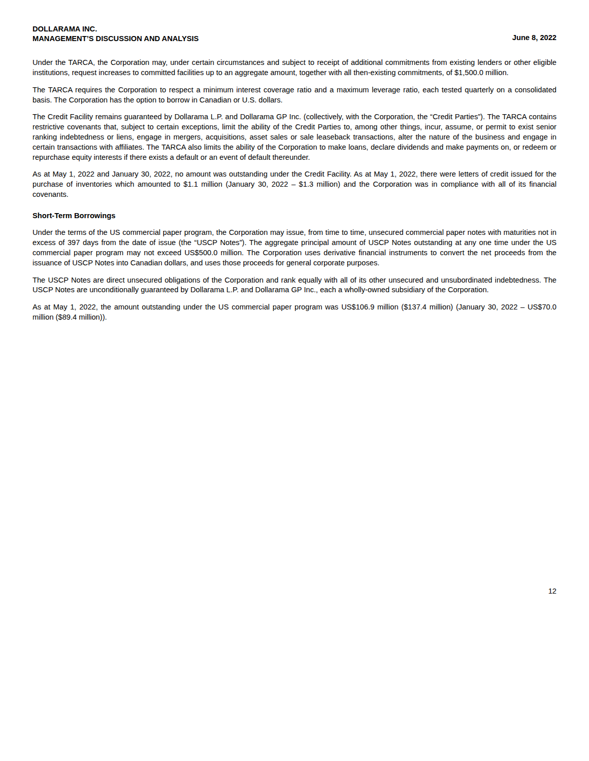DOLLARAMA INC.
MANAGEMENT’S DISCUSSION AND ANALYSIS
June 8, 2022
Under the TARCA, the Corporation may, under certain circumstances and subject to receipt of additional commitments from existing lenders or other eligible institutions, request increases to committed facilities up to an aggregate amount, together with all then-existing commitments, of $1,500.0 million.
The TARCA requires the Corporation to respect a minimum interest coverage ratio and a maximum leverage ratio, each tested quarterly on a consolidated basis. The Corporation has the option to borrow in Canadian or U.S. dollars.
The Credit Facility remains guaranteed by Dollarama L.P. and Dollarama GP Inc. (collectively, with the Corporation, the “Credit Parties”). The TARCA contains restrictive covenants that, subject to certain exceptions, limit the ability of the Credit Parties to, among other things, incur, assume, or permit to exist senior ranking indebtedness or liens, engage in mergers, acquisitions, asset sales or sale leaseback transactions, alter the nature of the business and engage in certain transactions with affiliates. The TARCA also limits the ability of the Corporation to make loans, declare dividends and make payments on, or redeem or repurchase equity interests if there exists a default or an event of default thereunder.
As at May 1, 2022 and January 30, 2022, no amount was outstanding under the Credit Facility. As at May 1, 2022, there were letters of credit issued for the purchase of inventories which amounted to $1.1 million (January 30, 2022 – $1.3 million) and the Corporation was in compliance with all of its financial covenants.
Short-Term Borrowings
Under the terms of the US commercial paper program, the Corporation may issue, from time to time, unsecured commercial paper notes with maturities not in excess of 397 days from the date of issue (the “USCP Notes”). The aggregate principal amount of USCP Notes outstanding at any one time under the US commercial paper program may not exceed US$500.0 million. The Corporation uses derivative financial instruments to convert the net proceeds from the issuance of USCP Notes into Canadian dollars, and uses those proceeds for general corporate purposes.
The USCP Notes are direct unsecured obligations of the Corporation and rank equally with all of its other unsecured and unsubordinated indebtedness. The USCP Notes are unconditionally guaranteed by Dollarama L.P. and Dollarama GP Inc., each a wholly-owned subsidiary of the Corporation.
As at May 1, 2022, the amount outstanding under the US commercial paper program was US$106.9 million ($137.4 million) (January 30, 2022 – US$70.0 million ($89.4 million)).
12